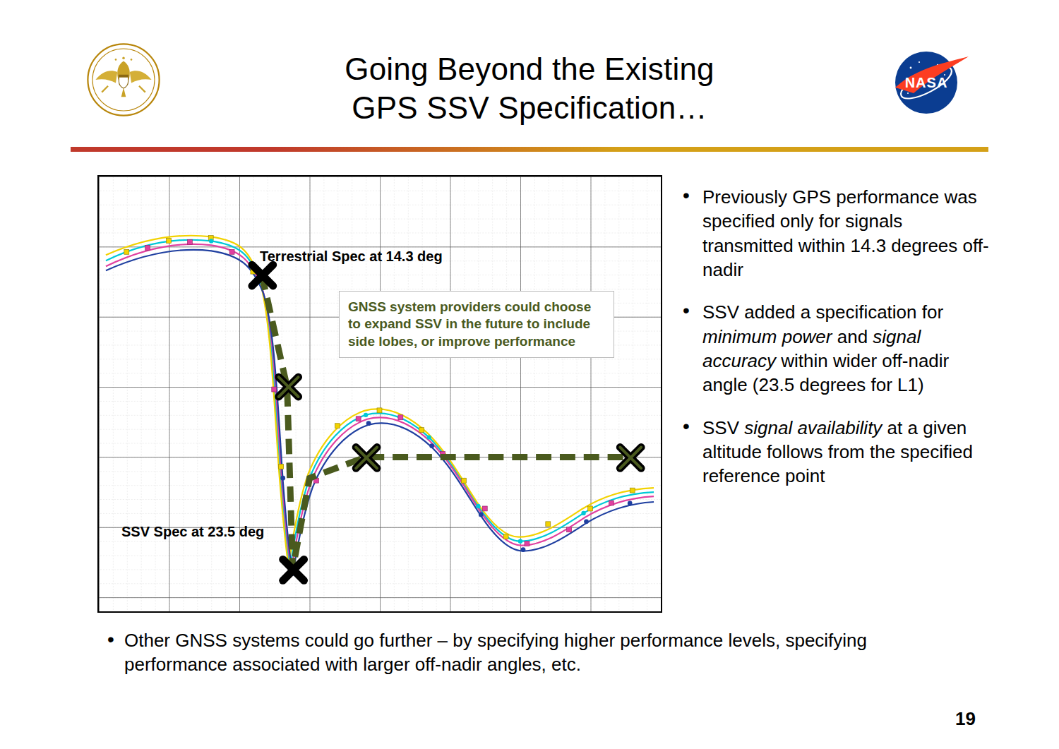NASA
Going Beyond the Existing
GPS SSV Specification…
Terrestrial Spec at 14.3 deg
SSV Spec at 23.5 deg
GNSS system providers could choose to expand SSV in the future to include side lobes, or improve performance
Previously GPS performance was specified only for signals transmitted within 14.3 degrees off-nadir
SSV added a specification for minimum power and signal accuracy within wider off-nadir angle (23.5 degrees for L1)
SSV signal availability at a given altitude follows from the specified reference point
Other GNSS systems could go further – by specifying higher performance levels, specifying performance associated with larger off-nadir angles, etc.
19